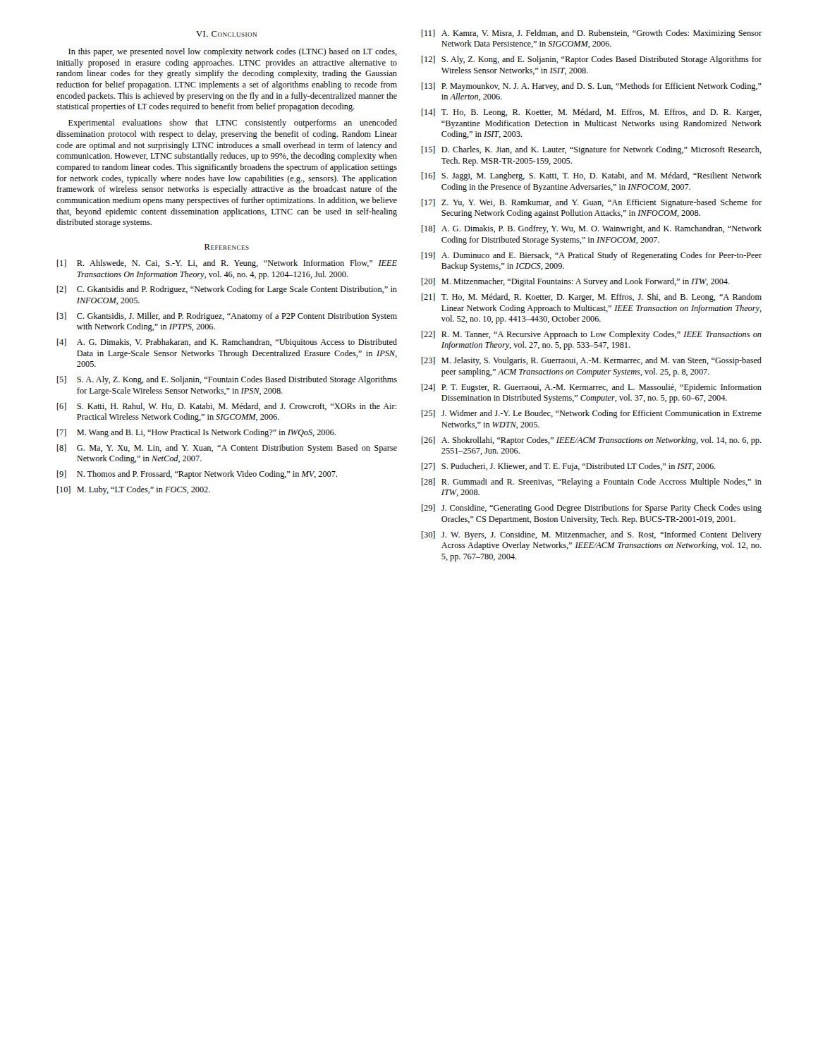VI. Conclusion
In this paper, we presented novel low complexity network codes (LTNC) based on LT codes, initially proposed in erasure coding approaches. LTNC provides an attractive alternative to random linear codes for they greatly simplify the decoding complexity, trading the Gaussian reduction for belief propagation. LTNC implements a set of algorithms enabling to recode from encoded packets. This is achieved by preserving on the fly and in a fully-decentralized manner the statistical properties of LT codes required to benefit from belief propagation decoding.
Experimental evaluations show that LTNC consistently outperforms an unencoded dissemination protocol with respect to delay, preserving the benefit of coding. Random Linear code are optimal and not surprisingly LTNC introduces a small overhead in term of latency and communication. However, LTNC substantially reduces, up to 99%, the decoding complexity when compared to random linear codes. This significantly broadens the spectrum of application settings for network codes, typically where nodes have low capabilities (e.g., sensors). The application framework of wireless sensor networks is especially attractive as the broadcast nature of the communication medium opens many perspectives of further optimizations. In addition, we believe that, beyond epidemic content dissemination applications, LTNC can be used in self-healing distributed storage systems.
References
R. Ahlswede, N. Cai, S.-Y. Li, and R. Yeung, “Network Information Flow,” IEEE Transactions On Information Theory, vol. 46, no. 4, pp. 1204–1216, Jul. 2000.
C. Gkantsidis and P. Rodriguez, “Network Coding for Large Scale Content Distribution,” in INFOCOM, 2005.
C. Gkantsidis, J. Miller, and P. Rodriguez, “Anatomy of a P2P Content Distribution System with Network Coding,” in IPTPS, 2006.
A. G. Dimakis, V. Prabhakaran, and K. Ramchandran, “Ubiquitous Access to Distributed Data in Large-Scale Sensor Networks Through Decentralized Erasure Codes,” in IPSN, 2005.
S. A. Aly, Z. Kong, and E. Soljanin, “Fountain Codes Based Distributed Storage Algorithms for Large-Scale Wireless Sensor Networks,” in IPSN, 2008.
S. Katti, H. Rahul, W. Hu, D. Katabi, M. Médard, and J. Crowcroft, “XORs in the Air: Practical Wireless Network Coding,” in SIGCOMM, 2006.
M. Wang and B. Li, “How Practical Is Network Coding?” in IWQoS, 2006.
G. Ma, Y. Xu, M. Lin, and Y. Xuan, “A Content Distribution System Based on Sparse Network Coding,” in NetCod, 2007.
N. Thomos and P. Frossard, “Raptor Network Video Coding,” in MV, 2007.
M. Luby, “LT Codes,” in FOCS, 2002.
A. Kamra, V. Misra, J. Feldman, and D. Rubenstein, “Growth Codes: Maximizing Sensor Network Data Persistence,” in SIGCOMM, 2006.
S. Aly, Z. Kong, and E. Soljanin, “Raptor Codes Based Distributed Storage Algorithms for Wireless Sensor Networks,” in ISIT, 2008.
P. Maymounkov, N. J. A. Harvey, and D. S. Lun, “Methods for Efficient Network Coding,” in Allerton, 2006.
T. Ho, B. Leong, R. Koetter, M. Médard, M. Effros, M. Effros, and D. R. Karger, “Byzantine Modification Detection in Multicast Networks using Randomized Network Coding,” in ISIT, 2003.
D. Charles, K. Jian, and K. Lauter, “Signature for Network Coding,” Microsoft Research, Tech. Rep. MSR-TR-2005-159, 2005.
S. Jaggi, M. Langberg, S. Katti, T. Ho, D. Katabi, and M. Médard, “Resilient Network Coding in the Presence of Byzantine Adversaries,” in INFOCOM, 2007.
Z. Yu, Y. Wei, B. Ramkumar, and Y. Guan, “An Efficient Signature-based Scheme for Securing Network Coding against Pollution Attacks,” in INFOCOM, 2008.
A. G. Dimakis, P. B. Godfrey, Y. Wu, M. O. Wainwright, and K. Ramchandran, “Network Coding for Distributed Storage Systems,” in INFOCOM, 2007.
A. Duminuco and E. Biersack, “A Pratical Study of Regenerating Codes for Peer-to-Peer Backup Systems,” in ICDCS, 2009.
M. Mitzenmacher, “Digital Fountains: A Survey and Look Forward,” in ITW, 2004.
T. Ho, M. Médard, R. Koetter, D. Karger, M. Effros, J. Shi, and B. Leong, “A Random Linear Network Coding Approach to Multicast,” IEEE Transaction on Information Theory, vol. 52, no. 10, pp. 4413–4430, October 2006.
R. M. Tanner, “A Recursive Approach to Low Complexity Codes,” IEEE Transactions on Information Theory, vol. 27, no. 5, pp. 533–547, 1981.
M. Jelasity, S. Voulgaris, R. Guerraoui, A.-M. Kermarrec, and M. van Steen, “Gossip-based peer sampling,” ACM Transactions on Computer Systems, vol. 25, p. 8, 2007.
P. T. Eugster, R. Guerraoui, A.-M. Kermarrec, and L. Massoulié, “Epidemic Information Dissemination in Distributed Systems,” Computer, vol. 37, no. 5, pp. 60–67, 2004.
J. Widmer and J.-Y. Le Boudec, “Network Coding for Efficient Communication in Extreme Networks,” in WDTN, 2005.
A. Shokrollahi, “Raptor Codes,” IEEE/ACM Transactions on Networking, vol. 14, no. 6, pp. 2551–2567, Jun. 2006.
S. Puducheri, J. Kliewer, and T. E. Fuja, “Distributed LT Codes,” in ISIT, 2006.
R. Gummadi and R. Sreenivas, “Relaying a Fountain Code Accross Multiple Nodes,” in ITW, 2008.
J. Considine, “Generating Good Degree Distributions for Sparse Parity Check Codes using Oracles,” CS Department, Boston University, Tech. Rep. BUCS-TR-2001-019, 2001.
J. W. Byers, J. Considine, M. Mitzenmacher, and S. Rost, “Informed Content Delivery Across Adaptive Overlay Networks,” IEEE/ACM Transactions on Networking, vol. 12, no. 5, pp. 767–780, 2004.